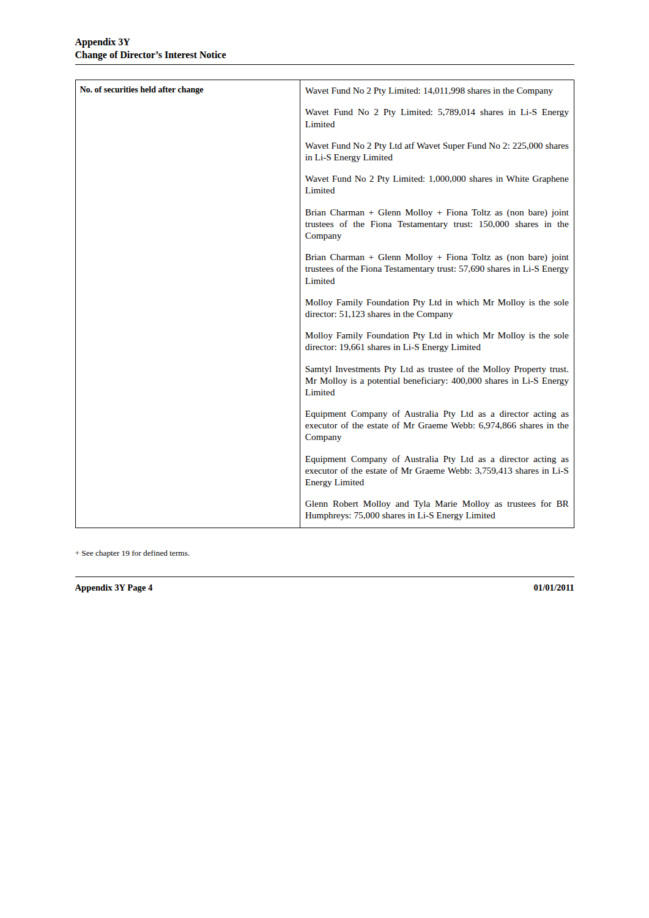Appendix 3Y
Change of Director’s Interest Notice
| No. of securities held after change | Wavet Fund No 2 Pty Limited: 14,011,998 shares in the Company Wavet Fund No 2 Pty Limited: 5,789,014 shares in Li-S Energy Limited Wavet Fund No 2 Pty Ltd atf Wavet Super Fund No 2: 225,000 shares in Li-S Energy Limited Wavet Fund No 2 Pty Limited: 1,000,000 shares in White Graphene Limited Brian Charman + Glenn Molloy + Fiona Toltz as (non bare) joint trustees of the Fiona Testamentary trust: 150,000 shares in the Company Brian Charman + Glenn Molloy + Fiona Toltz as (non bare) joint trustees of the Fiona Testamentary trust: 57,690 shares in Li-S Energy Limited Molloy Family Foundation Pty Ltd in which Mr Molloy is the sole director: 51,123 shares in the Company Molloy Family Foundation Pty Ltd in which Mr Molloy is the sole director: 19,661 shares in Li-S Energy Limited Samtyl Investments Pty Ltd as trustee of the Molloy Property trust. Mr Molloy is a potential beneficiary: 400,000 shares in Li-S Energy Limited Equipment Company of Australia Pty Ltd as a director acting as executor of the estate of Mr Graeme Webb: 6,974,866 shares in the Company Equipment Company of Australia Pty Ltd as a director acting as executor of the estate of Mr Graeme Webb: 3,759,413 shares in Li-S Energy Limited Glenn Robert Molloy and Tyla Marie Molloy as trustees for BR Humphreys: 75,000 shares in Li-S Energy Limited |
+ See chapter 19 for defined terms.
Appendix 3Y Page 4 01/01/2011